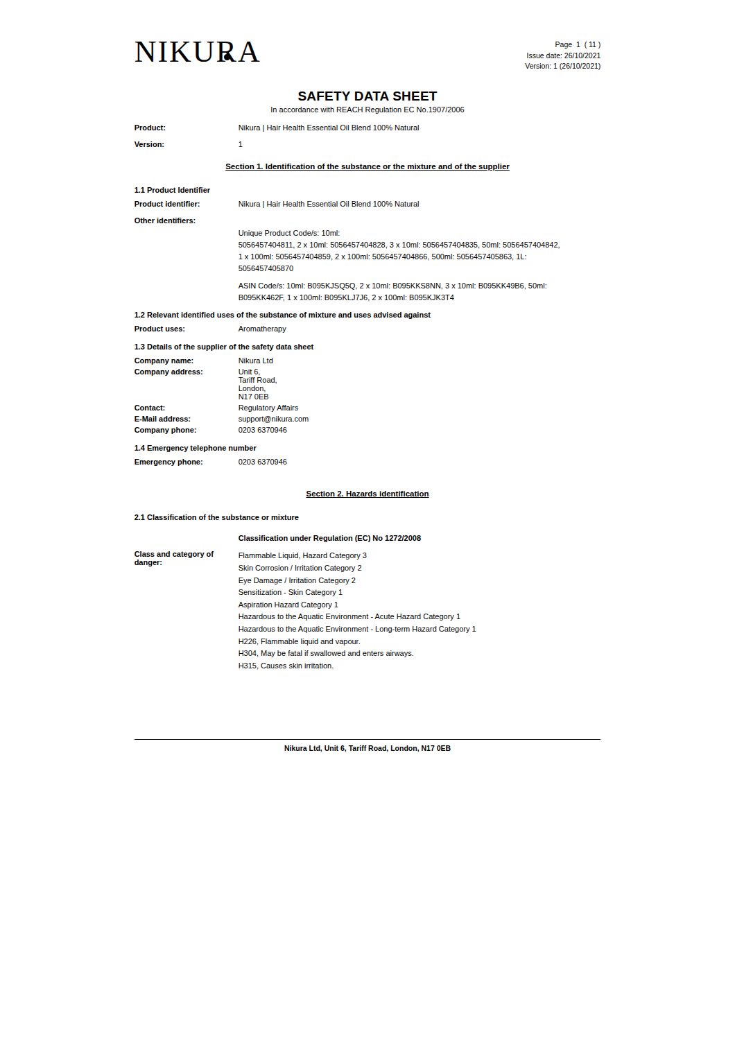NIKUR A
Page 1 ( 11 )
Issue date: 26/10/2021
Version: 1 (26/10/2021)
SAFETY DATA SHEET
In accordance with REACH Regulation EC No.1907/2006
Product:
Nikura | Hair Health Essential Oil Blend 100% Natural
Version:
1
Section 1. Identification of the substance or the mixture and of the supplier
1.1 Product Identifier
Product identifier:
Nikura | Hair Health Essential Oil Blend 100% Natural
Other identifiers:
Unique Product Code/s: 10ml:
5056457404811, 2 x 10ml: 5056457404828, 3 x 10ml: 5056457404835, 50ml: 5056457404842,
1 x 100ml: 5056457404859, 2 x 100ml: 5056457404866, 500ml: 5056457405863, 1L:
5056457405870
ASIN Code/s: 10ml: B095KJSQ5Q, 2 x 10ml: B095KKS8NN, 3 x 10ml: B095KK49B6, 50ml:
B095KK462F, 1 x 100ml: B095KLJ7J6, 2 x 100ml: B095KJK3T4
1.2 Relevant identified uses of the substance of mixture and uses advised against
Product uses:
Aromatherapy
1.3 Details of the supplier of the safety data sheet
Company name:
Nikura Ltd
Company address:
Unit 6,
Tariff Road,
London,
N17 0EB
Contact:
Regulatory Affairs
E-Mail address:
support@nikura.com
Company phone:
0203 6370946
1.4 Emergency telephone number
Emergency phone:
0203 6370946
Section 2. Hazards identification
2.1 Classification of the substance or mixture
Classification under Regulation (EC) No 1272/2008
Class and category of danger:
Flammable Liquid, Hazard Category 3
Skin Corrosion / Irritation Category 2
Eye Damage / Irritation Category 2
Sensitization - Skin Category 1
Aspiration Hazard Category 1
Hazardous to the Aquatic Environment - Acute Hazard Category 1
Hazardous to the Aquatic Environment - Long-term Hazard Category 1
H226, Flammable liquid and vapour.
H304, May be fatal if swallowed and enters airways.
H315, Causes skin irritation.
Nikura Ltd, Unit 6, Tariff Road, London, N17 0EB